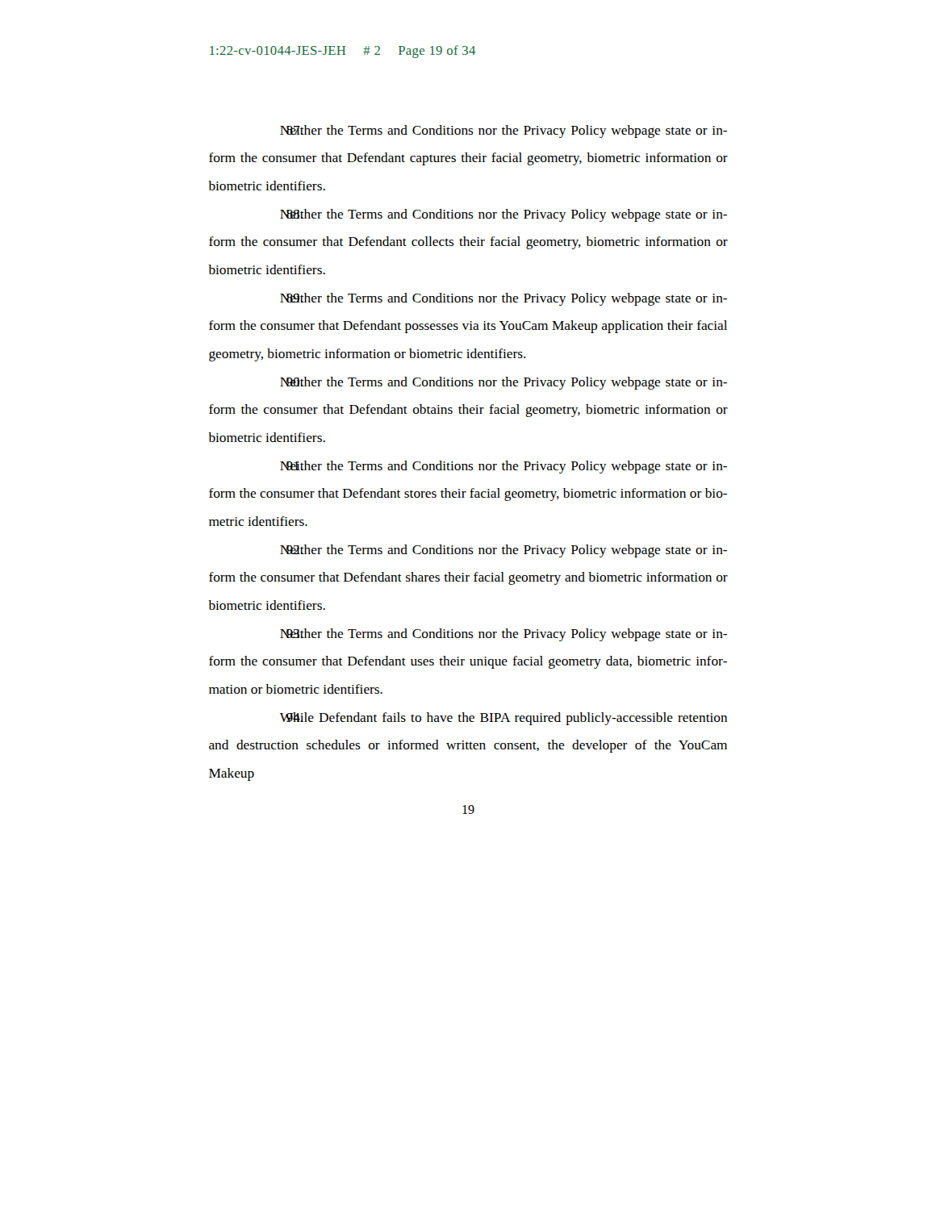1:22-cv-01044-JES-JEH# 2 Page 19 of 34
87. Neither the Terms and Conditions nor the Privacy Policy webpage state or inform the consumer that Defendant captures their facial geometry, biometric information or biometric identifiers.
88. Neither the Terms and Conditions nor the Privacy Policy webpage state or inform the consumer that Defendant collects their facial geometry, biometric information or biometric identifiers.
89. Neither the Terms and Conditions nor the Privacy Policy webpage state or inform the consumer that Defendant possesses via its YouCam Makeup application their facial geometry, biometric information or biometric identifiers.
90. Neither the Terms and Conditions nor the Privacy Policy webpage state or inform the consumer that Defendant obtains their facial geometry, biometric information or biometric identifiers.
91. Neither the Terms and Conditions nor the Privacy Policy webpage state or inform the consumer that Defendant stores their facial geometry, biometric information or biometric identifiers.
92. Neither the Terms and Conditions nor the Privacy Policy webpage state or inform the consumer that Defendant shares their facial geometry and biometric information or biometric identifiers.
93. Neither the Terms and Conditions nor the Privacy Policy webpage state or inform the consumer that Defendant uses their unique facial geometry data, biometric information or biometric identifiers.
94. While Defendant fails to have the BIPA required publicly-accessible retention and destruction schedules or informed written consent, the developer of the YouCam Makeup
19